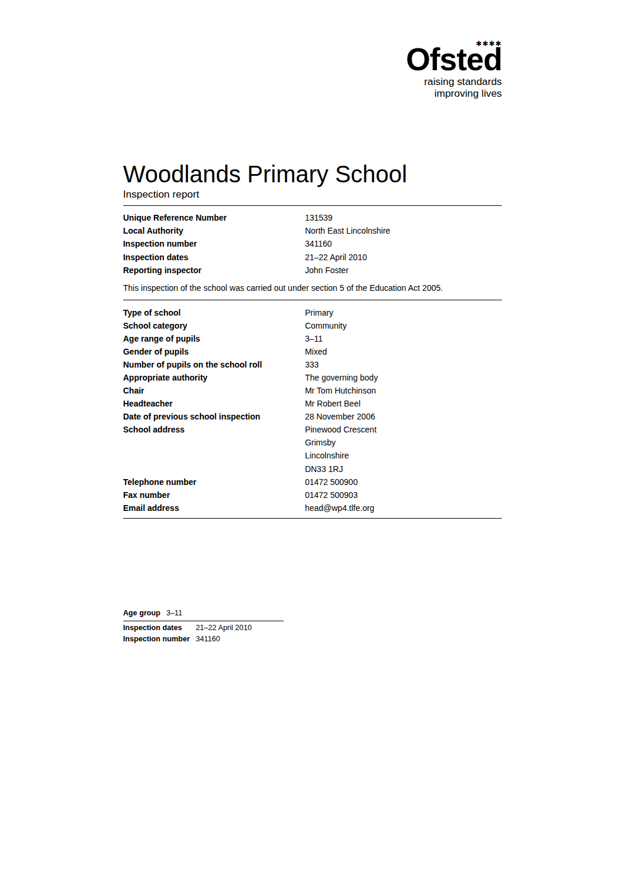✱✱✱✱
Ofsted
raising standards
improving lives
Woodlands Primary School
Inspection report
| Unique Reference Number | 131539 |
| Local Authority | North East Lincolnshire |
| Inspection number | 341160 |
| Inspection dates | 21–22 April 2010 |
| Reporting inspector | John Foster |
This inspection of the school was carried out under section 5 of the Education Act 2005.
| Type of school | Primary |
| School category | Community |
| Age range of pupils | 3–11 |
| Gender of pupils | Mixed |
| Number of pupils on the school roll | 333 |
| Appropriate authority | The governing body |
| Chair | Mr Tom Hutchinson |
| Headteacher | Mr Robert Beel |
| Date of previous school inspection | 28 November 2006 |
| School address | Pinewood Crescent |
| | Grimsby |
| | Lincolnshire |
| | DN33 1RJ |
| Telephone number | 01472 500900 |
| Fax number | 01472 500903 |
| Email address | head@wp4.tlfe.org |
| Age group | 3–11 |
| Inspection dates | 21–22 April 2010 |
| Inspection number | 341160 |